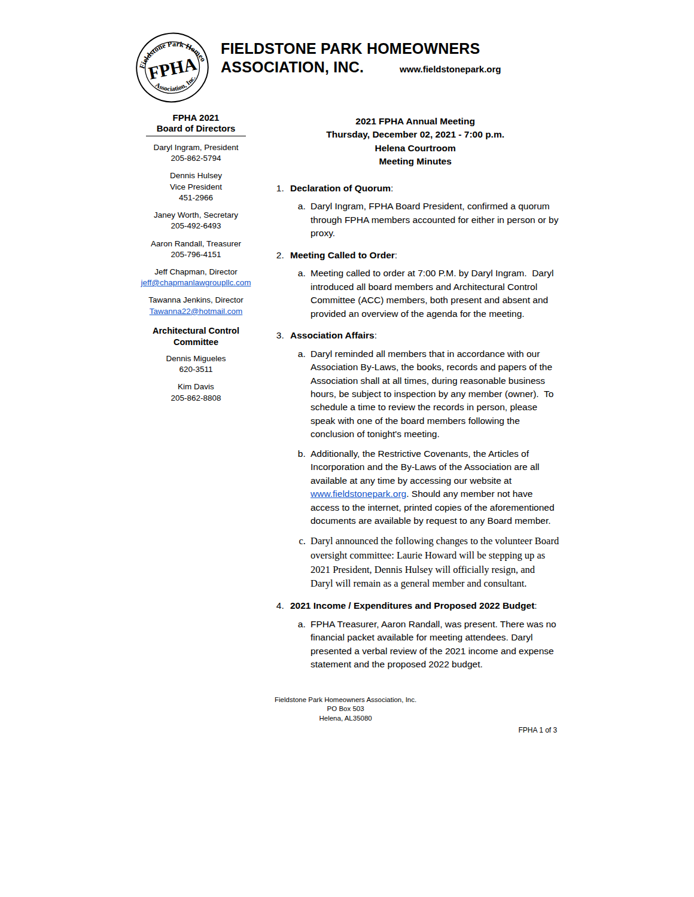FIELDSTONE PARK HOMEOWNERS
ASSOCIATION, INC.
www.fieldstonepark.org
FPHA 2021
Board of Directors
Daryl Ingram, President 205-862-5794
Dennis Hulsey Vice President 451-2966
Janey Worth, Secretary 205-492-6493
Aaron Randall, Treasurer 205-796-4151
Jeff Chapman, Director jeff@chapmanlawgroupllc.com
Tawanna Jenkins, Director Tawanna22@hotmail.com
Architectural Control Committee
Dennis Migueles 620-3511
Kim Davis 205-862-8808
2021 FPHA Annual Meeting
Thursday, December 02, 2021 - 7:00 p.m.
Helena Courtroom
Meeting Minutes
Declaration of Quorum:
Daryl Ingram, FPHA Board President, confirmed a quorum through FPHA members accounted for either in person or by proxy.
Meeting Called to Order:
Meeting called to order at 7:00 P.M. by Daryl Ingram. Daryl introduced all board members and Architectural Control Committee (ACC) members, both present and absent and provided an overview of the agenda for the meeting.
Association Affairs:
Daryl reminded all members that in accordance with our Association By-Laws, the books, records and papers of the Association shall at all times, during reasonable business hours, be subject to inspection by any member (owner). To schedule a time to review the records in person, please speak with one of the board members following the conclusion of tonight's meeting.
Additionally, the Restrictive Covenants, the Articles of Incorporation and the By-Laws of the Association are all available at any time by accessing our website at www.fieldstonepark.org. Should any member not have access to the internet, printed copies of the aforementioned documents are available by request to any Board member.
Daryl announced the following changes to the volunteer Board oversight committee: Laurie Howard will be stepping up as 2021 President, Dennis Hulsey will officially resign, and Daryl will remain as a general member and consultant.
2021 Income / Expenditures and Proposed 2022 Budget:
FPHA Treasurer, Aaron Randall, was present. There was no financial packet available for meeting attendees. Daryl presented a verbal review of the 2021 income and expense statement and the proposed 2022 budget.
Fieldstone Park Homeowners Association, Inc.
PO Box 503
Helena, AL35080
FPHA 1 of 3